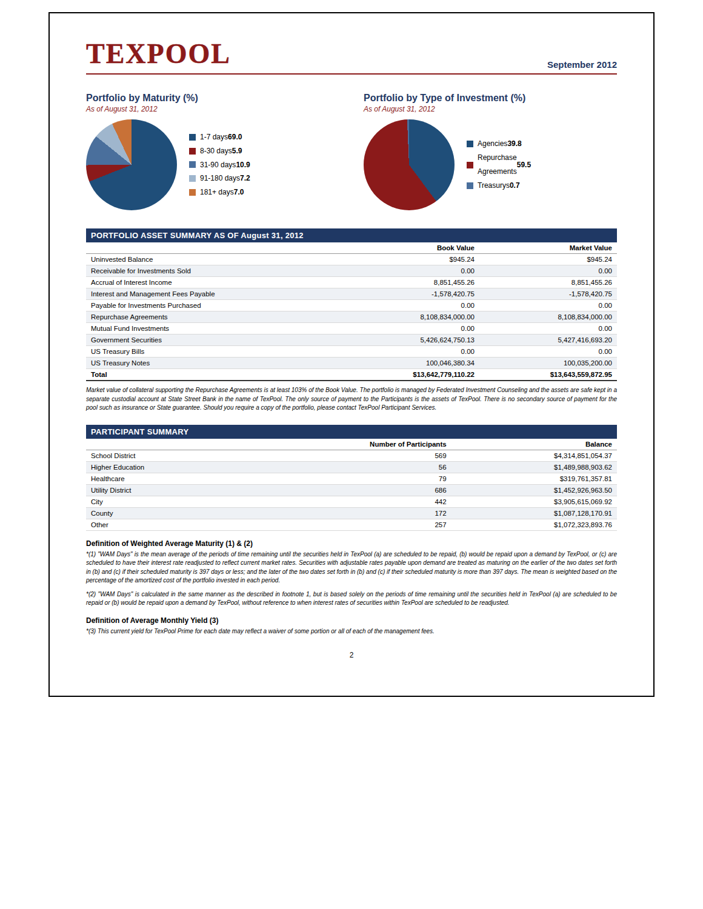TEXPOOL
September 2012
Portfolio by Maturity (%)
As of August 31, 2012
1-7 days 69.0
8-30 days 5.9
31-90 days 10.9
91-180 days 7.2
181+ days 7.0
Portfolio by Type of Investment (%)
As of August 31, 2012
Agencies 39.8
Repurchase
Agreements 59.5
Treasurys 0.7
PORTFOLIO ASSET SUMMARY AS OF August 31, 2012
| | Book Value | Market Value |
| --- | --- | --- |
| Uninvested Balance | $945.24 | $945.24 |
| Receivable for Investments Sold | 0.00 | 0.00 |
| Accrual of Interest Income | 8,851,455.26 | 8,851,455.26 |
| Interest and Management Fees Payable | -1,578,420.75 | -1,578,420.75 |
| Payable for Investments Purchased | 0.00 | 0.00 |
| Repurchase Agreements | 8,108,834,000.00 | 8,108,834,000.00 |
| Mutual Fund Investments | 0.00 | 0.00 |
| Government Securities | 5,426,624,750.13 | 5,427,416,693.20 |
| US Treasury Bills | 0.00 | 0.00 |
| US Treasury Notes | 100,046,380.34 | 100,035,200.00 |
| Total | $13,642,779,110.22 | $13,643,559,872.95 |
Market value of collateral supporting the Repurchase Agreements is at least 103% of the Book Value. The portfolio is managed by Federated Investment Counseling and the assets are safe kept in a separate custodial account at State Street Bank in the name of TexPool. The only source of payment to the Participants is the assets of TexPool. There is no secondary source of payment for the pool such as insurance or State guarantee. Should you require a copy of the portfolio, please contact TexPool Participant Services.
PARTICIPANT SUMMARY
| | Number of Participants | Balance |
| --- | --- | --- |
| School District | 569 | $4,314,851,054.37 |
| Higher Education | 56 | $1,489,988,903.62 |
| Healthcare | 79 | $319,761,357.81 |
| Utility District | 686 | $1,452,926,963.50 |
| City | 442 | $3,905,615,069.92 |
| County | 172 | $1,087,128,170.91 |
| Other | 257 | $1,072,323,893.76 |
Definition of Weighted Average Maturity (1) & (2)
*(1) "WAM Days" is the mean average of the periods of time remaining until the securities held in TexPool (a) are scheduled to be repaid, (b) would be repaid upon a demand by TexPool, or (c) are scheduled to have their interest rate readjusted to reflect current market rates. Securities with adjustable rates payable upon demand are treated as maturing on the earlier of the two dates set forth in (b) and (c) if their scheduled maturity is 397 days or less; and the later of the two dates set forth in (b) and (c) if their scheduled maturity is more than 397 days. The mean is weighted based on the percentage of the amortized cost of the portfolio invested in each period.
*(2) "WAM Days" is calculated in the same manner as the described in footnote 1, but is based solely on the periods of time remaining until the securities held in TexPool (a) are scheduled to be repaid or (b) would be repaid upon a demand by TexPool, without reference to when interest rates of securities within TexPool are scheduled to be readjusted.
Definition of Average Monthly Yield (3)
*(3) This current yield for TexPool Prime for each date may reflect a waiver of some portion or all of each of the management fees.
2